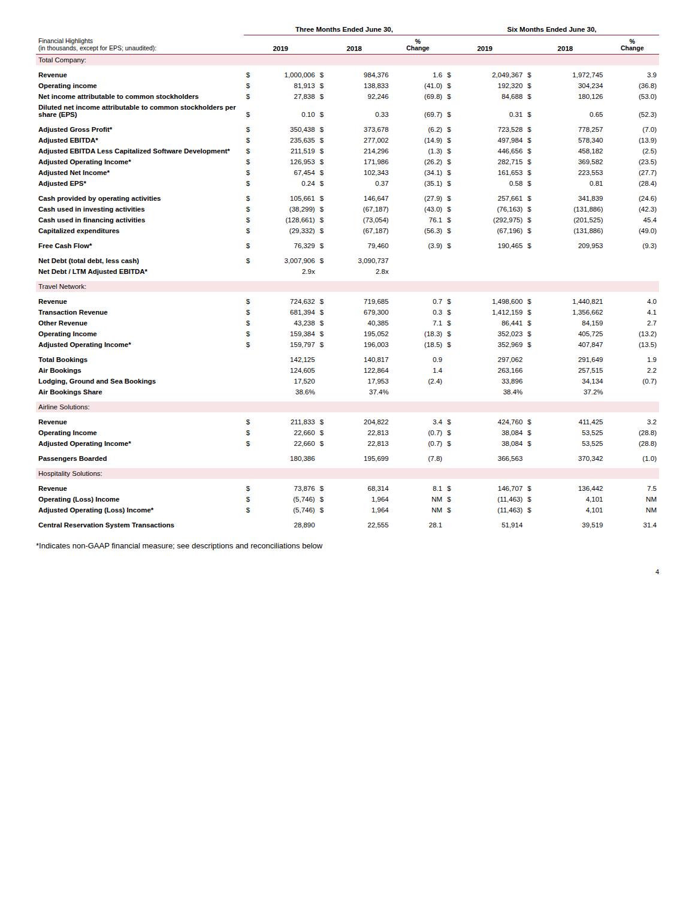| | Three Months Ended June 30, | Six Months Ended June 30, |
| Financial Highlights (in thousands, except for EPS; unaudited): | 2019 | 2018 | % Change | 2019 | 2018 | % Change |
| Total Company: | |
| Revenue | $ | 1,000,006 | $ | 984,376 | 1.6 | $ | 2,049,367 | $ | 1,972,745 | 3.9 |
| Operating income | $ | 81,913 | $ | 138,833 | (41.0) | $ | 192,320 | $ | 304,234 | (36.8) |
| Net income attributable to common stockholders | $ | 27,838 | $ | 92,246 | (69.8) | $ | 84,688 | $ | 180,126 | (53.0) |
| Diluted net income attributable to common stockholders per share (EPS) | $ | 0.10 | $ | 0.33 | (69.7) | $ | 0.31 | $ | 0.65 | (52.3) |
| Adjusted Gross Profit* | $ | 350,438 | $ | 373,678 | (6.2) | $ | 723,528 | $ | 778,257 | (7.0) |
| Adjusted EBITDA* | $ | 235,635 | $ | 277,002 | (14.9) | $ | 497,984 | $ | 578,340 | (13.9) |
| Adjusted EBITDA Less Capitalized Software Development* | $ | 211,519 | $ | 214,296 | (1.3) | $ | 446,656 | $ | 458,182 | (2.5) |
| Adjusted Operating Income* | $ | 126,953 | $ | 171,986 | (26.2) | $ | 282,715 | $ | 369,582 | (23.5) |
| Adjusted Net Income* | $ | 67,454 | $ | 102,343 | (34.1) | $ | 161,653 | $ | 223,553 | (27.7) |
| Adjusted EPS* | $ | 0.24 | $ | 0.37 | (35.1) | $ | 0.58 | $ | 0.81 | (28.4) |
| Cash provided by operating activities | $ | 105,661 | $ | 146,647 | (27.9) | $ | 257,661 | $ | 341,839 | (24.6) |
| Cash used in investing activities | $ | (38,299) | $ | (67,187) | (43.0) | $ | (76,163) | $ | (131,886) | (42.3) |
| Cash used in financing activities | $ | (128,661) | $ | (73,054) | 76.1 | $ | (292,975) | $ | (201,525) | 45.4 |
| Capitalized expenditures | $ | (29,332) | $ | (67,187) | (56.3) | $ | (67,196) | $ | (131,886) | (49.0) |
| Free Cash Flow* | $ | 76,329 | $ | 79,460 | (3.9) | $ | 190,465 | $ | 209,953 | (9.3) |
| Net Debt (total debt, less cash) | $ | 3,007,906 | $ | 3,090,737 | | | | | | |
| Net Debt / LTM Adjusted EBITDA* | | 2.9x | | 2.8x | | | | | | |
| Travel Network: | |
| Revenue | $ | 724,632 | $ | 719,685 | 0.7 | $ | 1,498,600 | $ | 1,440,821 | 4.0 |
| Transaction Revenue | $ | 681,394 | $ | 679,300 | 0.3 | $ | 1,412,159 | $ | 1,356,662 | 4.1 |
| Other Revenue | $ | 43,238 | $ | 40,385 | 7.1 | $ | 86,441 | $ | 84,159 | 2.7 |
| Operating Income | $ | 159,384 | $ | 195,052 | (18.3) | $ | 352,023 | $ | 405,725 | (13.2) |
| Adjusted Operating Income* | $ | 159,797 | $ | 196,003 | (18.5) | $ | 352,969 | $ | 407,847 | (13.5) |
| Total Bookings | | 142,125 | | 140,817 | 0.9 | | 297,062 | | 291,649 | 1.9 |
| Air Bookings | | 124,605 | | 122,864 | 1.4 | | 263,166 | | 257,515 | 2.2 |
| Lodging, Ground and Sea Bookings | | 17,520 | | 17,953 | (2.4) | | 33,896 | | 34,134 | (0.7) |
| Air Bookings Share | | 38.6% | | 37.4% | | | 38.4% | | 37.2% | |
| Airline Solutions: | |
| Revenue | $ | 211,833 | $ | 204,822 | 3.4 | $ | 424,760 | $ | 411,425 | 3.2 |
| Operating Income | $ | 22,660 | $ | 22,813 | (0.7) | $ | 38,084 | $ | 53,525 | (28.8) |
| Adjusted Operating Income* | $ | 22,660 | $ | 22,813 | (0.7) | $ | 38,084 | $ | 53,525 | (28.8) |
| Passengers Boarded | | 180,386 | | 195,699 | (7.8) | | 366,563 | | 370,342 | (1.0) |
| Hospitality Solutions: | |
| Revenue | $ | 73,876 | $ | 68,314 | 8.1 | $ | 146,707 | $ | 136,442 | 7.5 |
| Operating (Loss) Income | $ | (5,746) | $ | 1,964 | NM | $ | (11,463) | $ | 4,101 | NM |
| Adjusted Operating (Loss) Income* | $ | (5,746) | $ | 1,964 | NM | $ | (11,463) | $ | 4,101 | NM |
| Central Reservation System Transactions | | 28,890 | | 22,555 | 28.1 | | 51,914 | | 39,519 | 31.4 |
*Indicates non-GAAP financial measure; see descriptions and reconciliations below
4